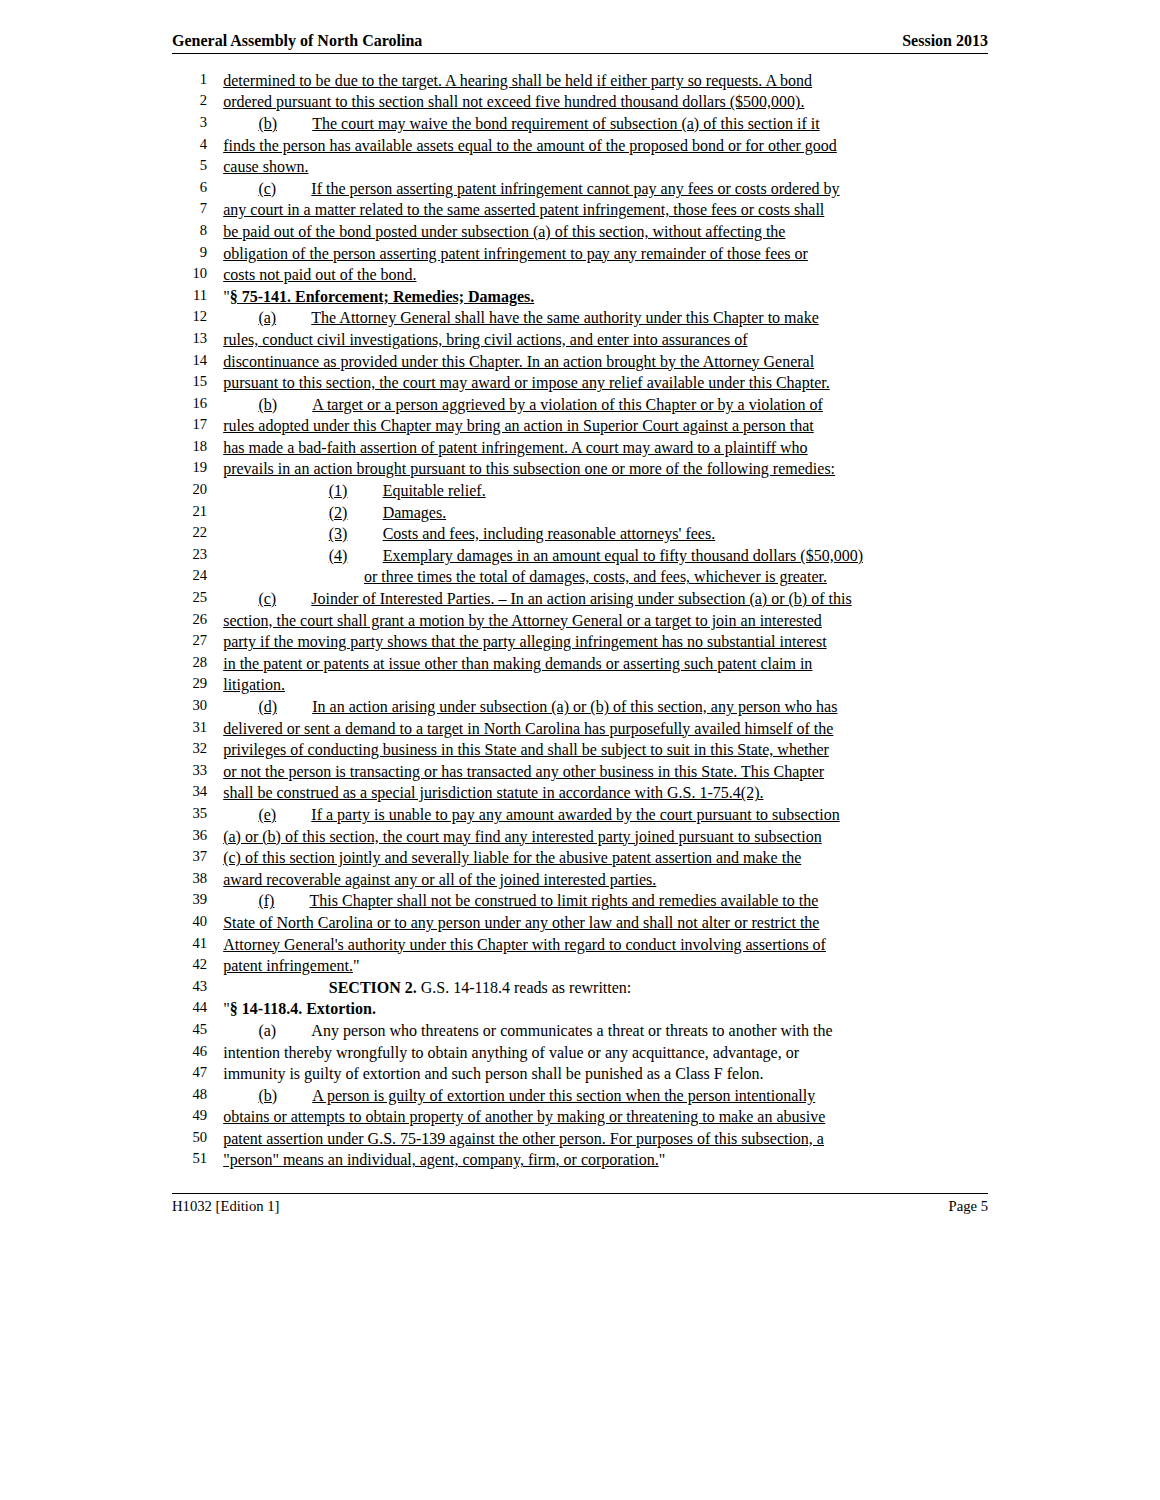General Assembly of North Carolina
Session 2013
determined to be due to the target. A hearing shall be held if either party so requests. A bond
ordered pursuant to this section shall not exceed five hundred thousand dollars ($500,000).
(b) The court may waive the bond requirement of subsection (a) of this section if it
finds the person has available assets equal to the amount of the proposed bond or for other good
cause shown.
(c) If the person asserting patent infringement cannot pay any fees or costs ordered by
any court in a matter related to the same asserted patent infringement, those fees or costs shall
be paid out of the bond posted under subsection (a) of this section, without affecting the
obligation of the person asserting patent infringement to pay any remainder of those fees or
costs not paid out of the bond.
"§ 75-141. Enforcement; Remedies; Damages.
(a) The Attorney General shall have the same authority under this Chapter to make
rules, conduct civil investigations, bring civil actions, and enter into assurances of
discontinuance as provided under this Chapter. In an action brought by the Attorney General
pursuant to this section, the court may award or impose any relief available under this Chapter.
(b) A target or a person aggrieved by a violation of this Chapter or by a violation of
rules adopted under this Chapter may bring an action in Superior Court against a person that
has made a bad-faith assertion of patent infringement. A court may award to a plaintiff who
prevails in an action brought pursuant to this subsection one or more of the following remedies:
(1) Equitable relief.
(2) Damages.
(3) Costs and fees, including reasonable attorneys' fees.
(4) Exemplary damages in an amount equal to fifty thousand dollars ($50,000)
or three times the total of damages, costs, and fees, whichever is greater.
(c) Joinder of Interested Parties. – In an action arising under subsection (a) or (b) of this
section, the court shall grant a motion by the Attorney General or a target to join an interested
party if the moving party shows that the party alleging infringement has no substantial interest
in the patent or patents at issue other than making demands or asserting such patent claim in
litigation.
(d) In an action arising under subsection (a) or (b) of this section, any person who has
delivered or sent a demand to a target in North Carolina has purposefully availed himself of the
privileges of conducting business in this State and shall be subject to suit in this State, whether
or not the person is transacting or has transacted any other business in this State. This Chapter
shall be construed as a special jurisdiction statute in accordance with G.S. 1-75.4(2).
(e) If a party is unable to pay any amount awarded by the court pursuant to subsection
(a) or (b) of this section, the court may find any interested party joined pursuant to subsection
(c) of this section jointly and severally liable for the abusive patent assertion and make the
award recoverable against any or all of the joined interested parties.
(f) This Chapter shall not be construed to limit rights and remedies available to the
State of North Carolina or to any person under any other law and shall not alter or restrict the
Attorney General's authority under this Chapter with regard to conduct involving assertions of
patent infringement."
SECTION 2. G.S. 14-118.4 reads as rewritten:
"§ 14-118.4. Extortion.
(a) Any person who threatens or communicates a threat or threats to another with the
intention thereby wrongfully to obtain anything of value or any acquittance, advantage, or
immunity is guilty of extortion and such person shall be punished as a Class F felon.
(b) A person is guilty of extortion under this section when the person intentionally
obtains or attempts to obtain property of another by making or threatening to make an abusive
patent assertion under G.S. 75-139 against the other person. For purposes of this subsection, a
"person" means an individual, agent, company, firm, or corporation."
H1032 [Edition 1]
Page 5